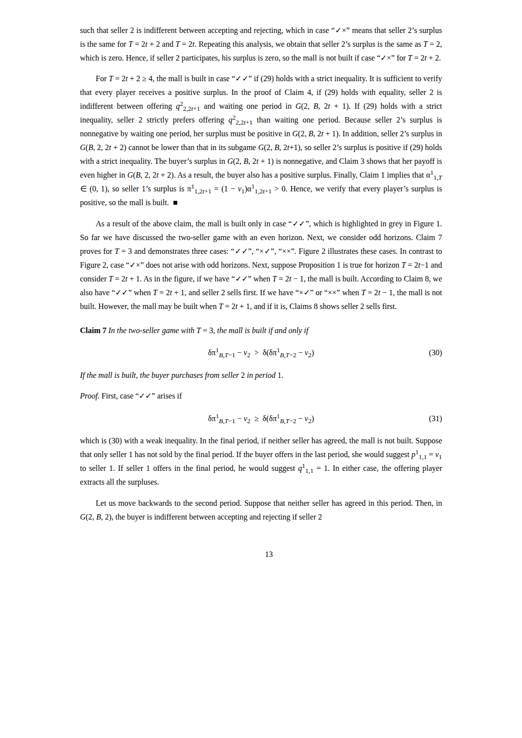such that seller 2 is indifferent between accepting and rejecting, which in case “✓×” means that seller 2’s surplus is the same for T = 2t + 2 and T = 2t. Repeating this analysis, we obtain that seller 2’s surplus is the same as T = 2, which is zero. Hence, if seller 2 participates, his surplus is zero, so the mall is not built if case “✓×” for T = 2t + 2.
For T = 2t + 2 ≥ 4, the mall is built in case “✓✓” if (29) holds with a strict inequality. It is sufficient to verify that every player receives a positive surplus. In the proof of Claim 4, if (29) holds with equality, seller 2 is indifferent between offering q22,2t+1 and waiting one period in G(2, B, 2t + 1). If (29) holds with a strict inequality, seller 2 strictly prefers offering q22,2t+1 than waiting one period. Because seller 2’s surplus is nonnegative by waiting one period, her surplus must be positive in G(2, B, 2t + 1). In addition, seller 2’s surplus in G(B, 2, 2t + 2) cannot be lower than that in its subgame G(2, B, 2t+1), so seller 2’s surplus is positive if (29) holds with a strict inequality. The buyer’s surplus in G(2, B, 2t + 1) is nonnegative, and Claim 3 shows that her payoff is even higher in G(B, 2, 2t + 2). As a result, the buyer also has a positive surplus. Finally, Claim 1 implies that α11,T ∈ (0, 1), so seller 1’s surplus is π11,2t+1 = (1 − v1)α11,2t+1 > 0. Hence, we verify that every player’s surplus is positive, so the mall is built. ■
As a result of the above claim, the mall is built only in case “✓✓”, which is highlighted in grey in Figure 1. So far we have discussed the two-seller game with an even horizon. Next, we consider odd horizons. Claim 7 proves for T = 3 and demonstrates three cases: “✓✓”, “×✓”, “××”. Figure 2 illustrates these cases. In contrast to Figure 2, case “✓×” does not arise with odd horizons. Next, suppose Proposition 1 is true for horizon T = 2t−1 and consider T = 2t + 1. As in the figure, if we have “✓✓” when T = 2t − 1, the mall is built. According to Claim 8, we also have “✓✓” when T = 2t + 1, and seller 2 sells first. If we have “×✓” or “××” when T = 2t − 1, the mall is not built. However, the mall may be built when T = 2t + 1, and if it is, Claims 8 shows seller 2 sells first.
Claim 7 In the two-seller game with T = 3, the mall is built if and only if
δπ1B,T−1 − v2 > δ(δπ1B,T−2 − v2) (30)
If the mall is built, the buyer purchases from seller 2 in period 1.
Proof. First, case “✓✓” arises if
δπ1B,T−1 − v2 ≥ δ(δπ1B,T−2 − v2) (31)
which is (30) with a weak inequality. In the final period, if neither seller has agreed, the mall is not built. Suppose that only seller 1 has not sold by the final period. If the buyer offers in the last period, she would suggest p11,1 = v1 to seller 1. If seller 1 offers in the final period, he would suggest q11,1 = 1. In either case, the offering player extracts all the surpluses.
Let us move backwards to the second period. Suppose that neither seller has agreed in this period. Then, in G(2, B, 2), the buyer is indifferent between accepting and rejecting if seller 2
13